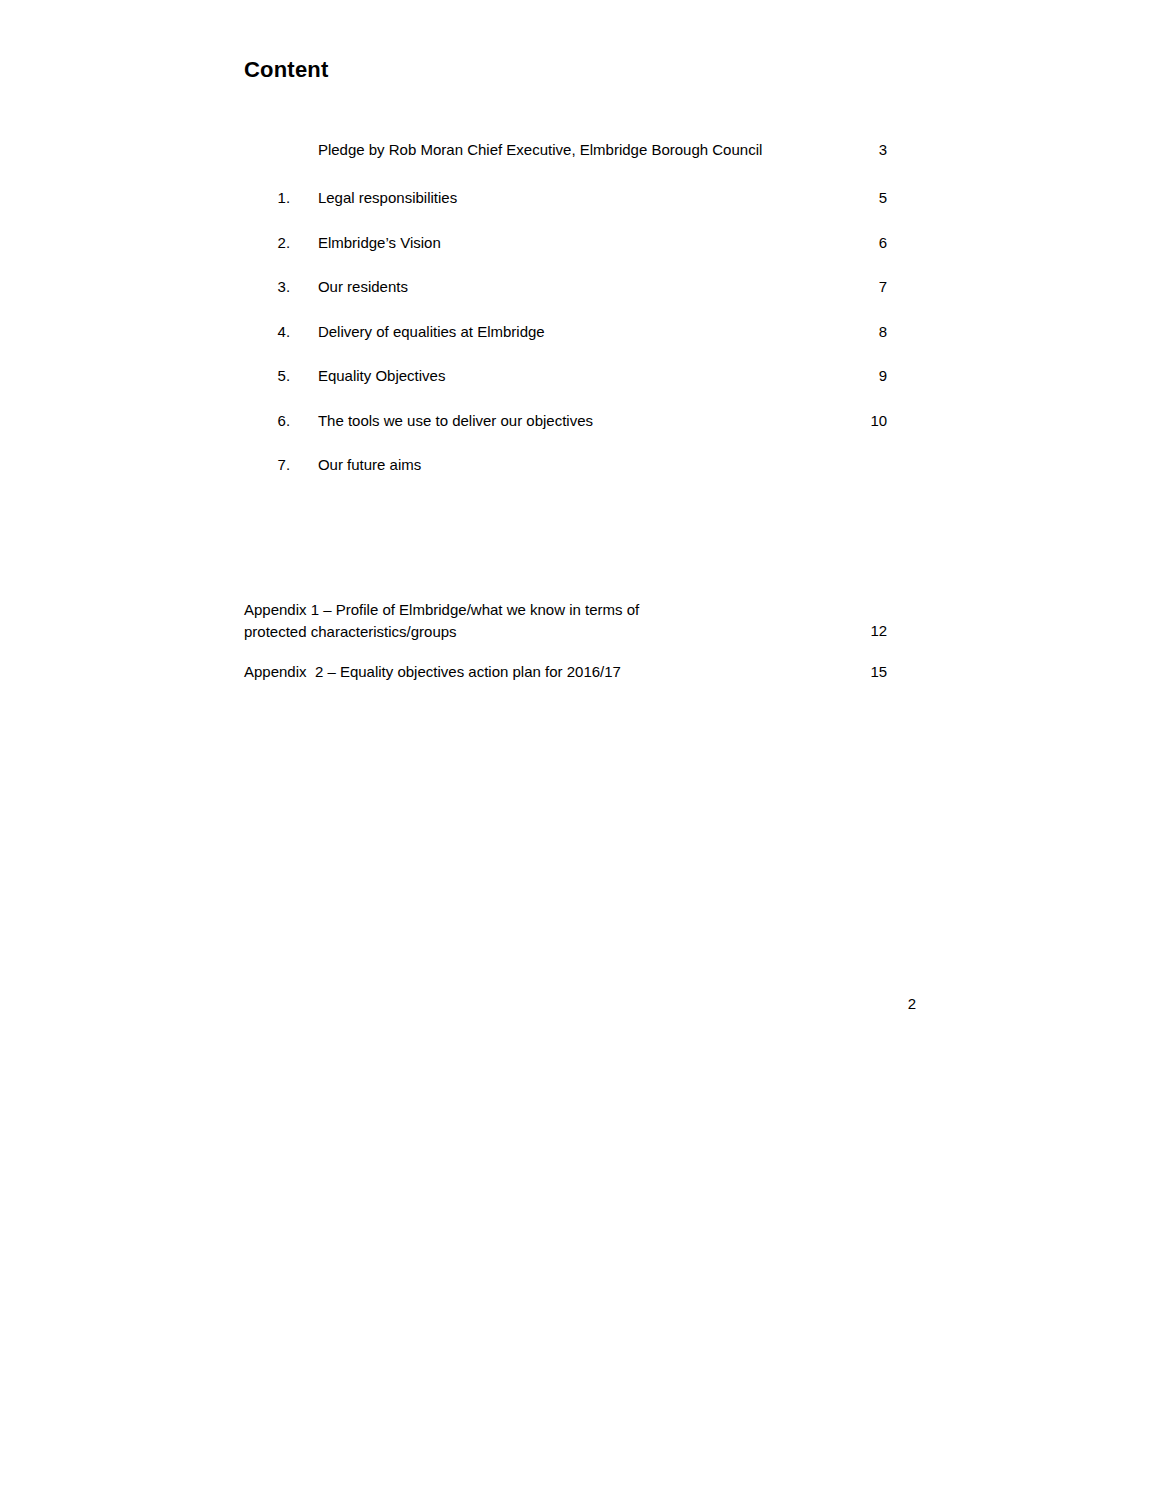Content
| | Pledge by Rob Moran Chief Executive, Elmbridge Borough Council | 3 |
| 1. | Legal responsibilities | 5 |
| 2. | Elmbridge’s Vision | 6 |
| 3. | Our residents | 7 |
| 4. | Delivery of equalities at Elmbridge | 8 |
| 5. | Equality Objectives | 9 |
| 6. | The tools we use to deliver our objectives | 10 |
| 7. | Our future aims | |
| Appendix 1 – Profile of Elmbridge/what we know in terms of protected characteristics/groups | 12 |
| Appendix 2 – Equality objectives action plan for 2016/17 | 15 |
2